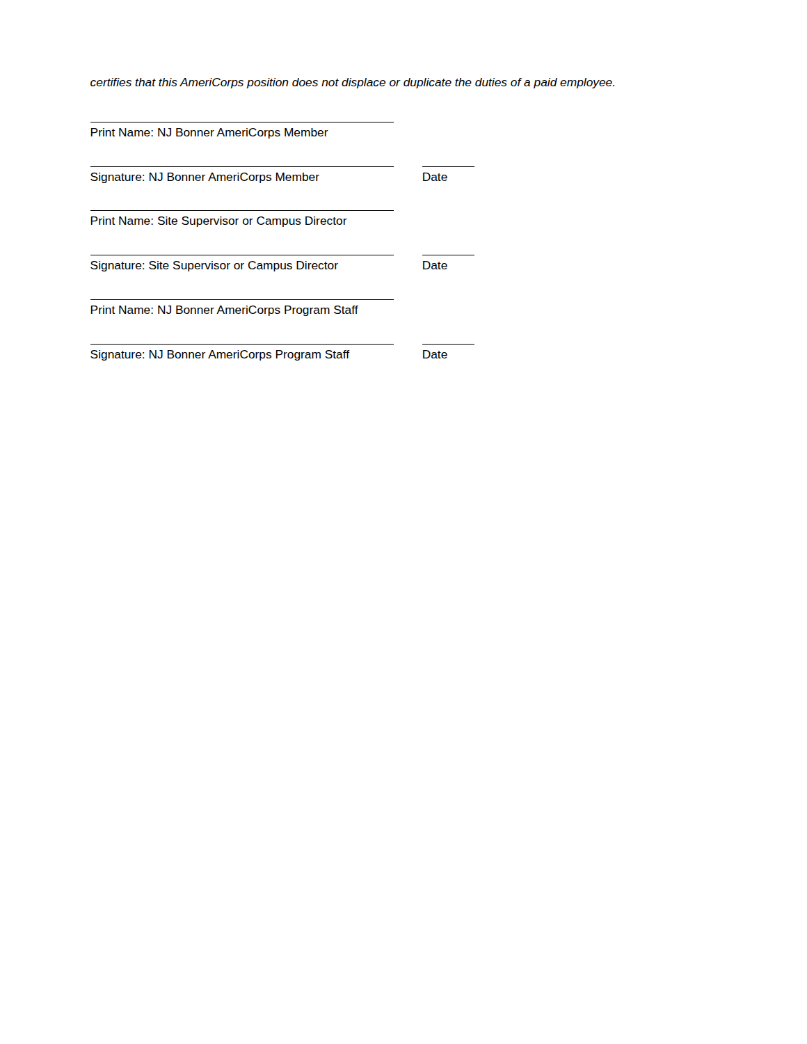certifies that this AmeriCorps position does not displace or duplicate the duties of a paid employee.
Print Name: NJ Bonner AmeriCorps Member
Signature: NJ Bonner AmeriCorps Member
Date
Print Name: Site Supervisor or Campus Director
Signature: Site Supervisor or Campus Director
Date
Print Name: NJ Bonner AmeriCorps Program Staff
Signature: NJ Bonner AmeriCorps Program Staff
Date